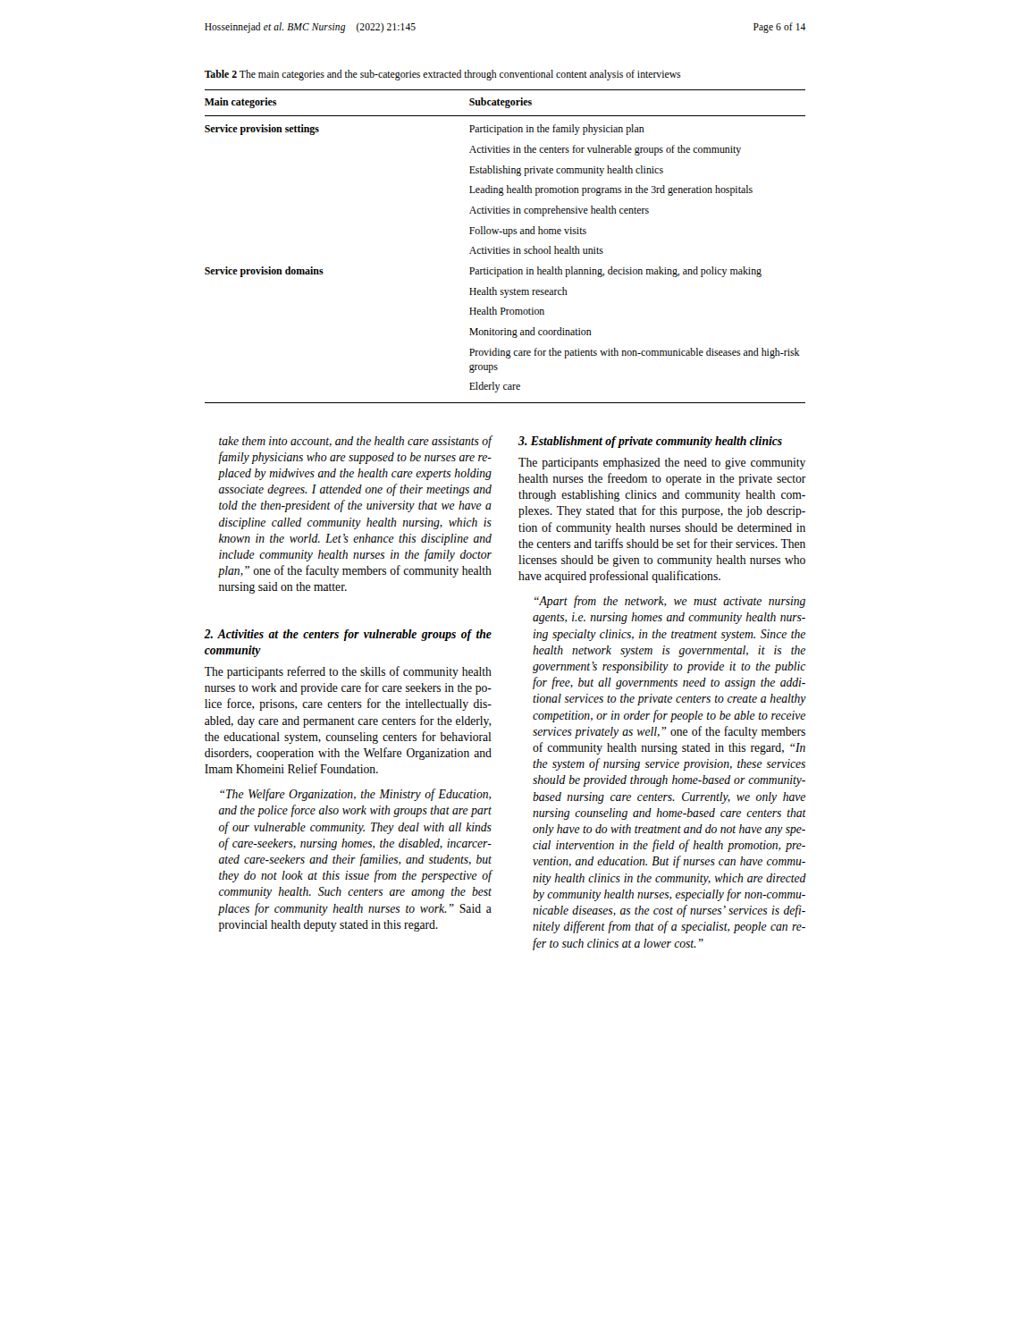Hosseinnejad et al. BMC Nursing (2022) 21:145
Page 6 of 14
Table 2 The main categories and the sub-categories extracted through conventional content analysis of interviews
| Main categories | Subcategories |
| --- | --- |
| Service provision settings | Participation in the family physician plan |
| | Activities in the centers for vulnerable groups of the community |
| | Establishing private community health clinics |
| | Leading health promotion programs in the 3rd generation hospitals |
| | Activities in comprehensive health centers |
| | Follow-ups and home visits |
| | Activities in school health units |
| Service provision domains | Participation in health planning, decision making, and policy making |
| | Health system research |
| | Health Promotion |
| | Monitoring and coordination |
| | Providing care for the patients with non-communicable diseases and high-risk groups |
| | Elderly care |
take them into account, and the health care assistants of family physicians who are supposed to be nurses are replaced by midwives and the health care experts holding associate degrees. I attended one of their meetings and told the then-president of the university that we have a discipline called community health nursing, which is known in the world. Let’s enhance this discipline and include community health nurses in the family doctor plan,” one of the faculty members of community health nursing said on the matter.
2. Activities at the centers for vulnerable groups of the community
The participants referred to the skills of community health nurses to work and provide care for care seekers in the police force, prisons, care centers for the intellectually disabled, day care and permanent care centers for the elderly, the educational system, counseling centers for behavioral disorders, cooperation with the Welfare Organization and Imam Khomeini Relief Foundation.
“The Welfare Organization, the Ministry of Education, and the police force also work with groups that are part of our vulnerable community. They deal with all kinds of care-seekers, nursing homes, the disabled, incarcerated care-seekers and their families, and students, but they do not look at this issue from the perspective of community health. Such centers are among the best places for community health nurses to work.” Said a provincial health deputy stated in this regard.
3. Establishment of private community health clinics
The participants emphasized the need to give community health nurses the freedom to operate in the private sector through establishing clinics and community health complexes. They stated that for this purpose, the job description of community health nurses should be determined in the centers and tariffs should be set for their services. Then licenses should be given to community health nurses who have acquired professional qualifications.
“Apart from the network, we must activate nursing agents, i.e. nursing homes and community health nursing specialty clinics, in the treatment system. Since the health network system is governmental, it is the government’s responsibility to provide it to the public for free, but all governments need to assign the additional services to the private centers to create a healthy competition, or in order for people to be able to receive services privately as well,” one of the faculty members of community health nursing stated in this regard, “In the system of nursing service provision, these services should be provided through home-based or community-based nursing care centers. Currently, we only have nursing counseling and home-based care centers that only have to do with treatment and do not have any special intervention in the field of health promotion, prevention, and education. But if nurses can have community health clinics in the community, which are directed by community health nurses, especially for non-communicable diseases, as the cost of nurses’ services is definitely different from that of a specialist, people can refer to such clinics at a lower cost.”